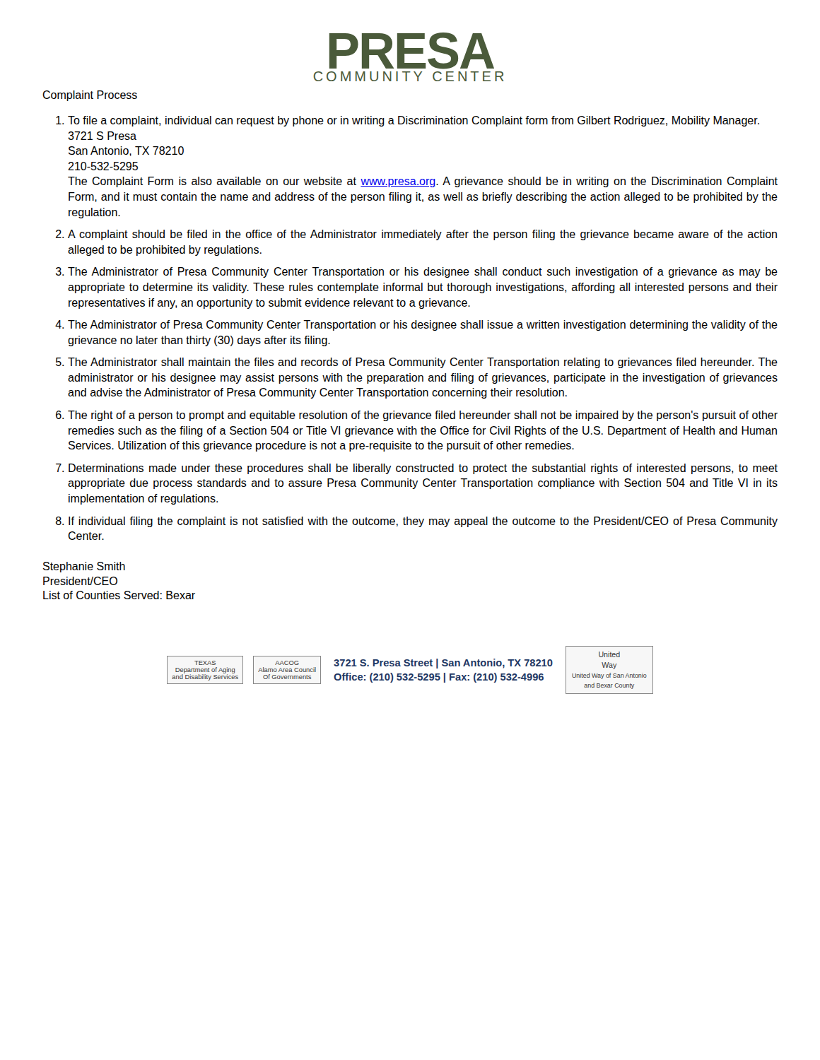PRESA COMMUNITY CENTER
Complaint Process
To file a complaint, individual can request by phone or in writing a Discrimination Complaint form from Gilbert Rodriguez, Mobility Manager.
3721 S Presa
San Antonio, TX 78210
210-532-5295
The Complaint Form is also available on our website at www.presa.org. A grievance should be in writing on the Discrimination Complaint Form, and it must contain the name and address of the person filing it, as well as briefly describing the action alleged to be prohibited by the regulation.
A complaint should be filed in the office of the Administrator immediately after the person filing the grievance became aware of the action alleged to be prohibited by regulations.
The Administrator of Presa Community Center Transportation or his designee shall conduct such investigation of a grievance as may be appropriate to determine its validity. These rules contemplate informal but thorough investigations, affording all interested persons and their representatives if any, an opportunity to submit evidence relevant to a grievance.
The Administrator of Presa Community Center Transportation or his designee shall issue a written investigation determining the validity of the grievance no later than thirty (30) days after its filing.
The Administrator shall maintain the files and records of Presa Community Center Transportation relating to grievances filed hereunder. The administrator or his designee may assist persons with the preparation and filing of grievances, participate in the investigation of grievances and advise the Administrator of Presa Community Center Transportation concerning their resolution.
The right of a person to prompt and equitable resolution of the grievance filed hereunder shall not be impaired by the person's pursuit of other remedies such as the filing of a Section 504 or Title VI grievance with the Office for Civil Rights of the U.S. Department of Health and Human Services. Utilization of this grievance procedure is not a pre-requisite to the pursuit of other remedies.
Determinations made under these procedures shall be liberally constructed to protect the substantial rights of interested persons, to meet appropriate due process standards and to assure Presa Community Center Transportation compliance with Section 504 and Title VI in its implementation of regulations.
If individual filing the complaint is not satisfied with the outcome, they may appeal the outcome to the President/CEO of Presa Community Center.
Stephanie Smith
President/CEO
List of Counties Served: Bexar
TEXAS
Department of Aging
and Disability Services
AACOG
Alamo Area Council
Of Governments
3721 S. Presa Street | San Antonio, TX 78210 Office: (210) 532-5295 | Fax: (210) 532-4996
United
Way
United Way of San Antonio
and Bexar County